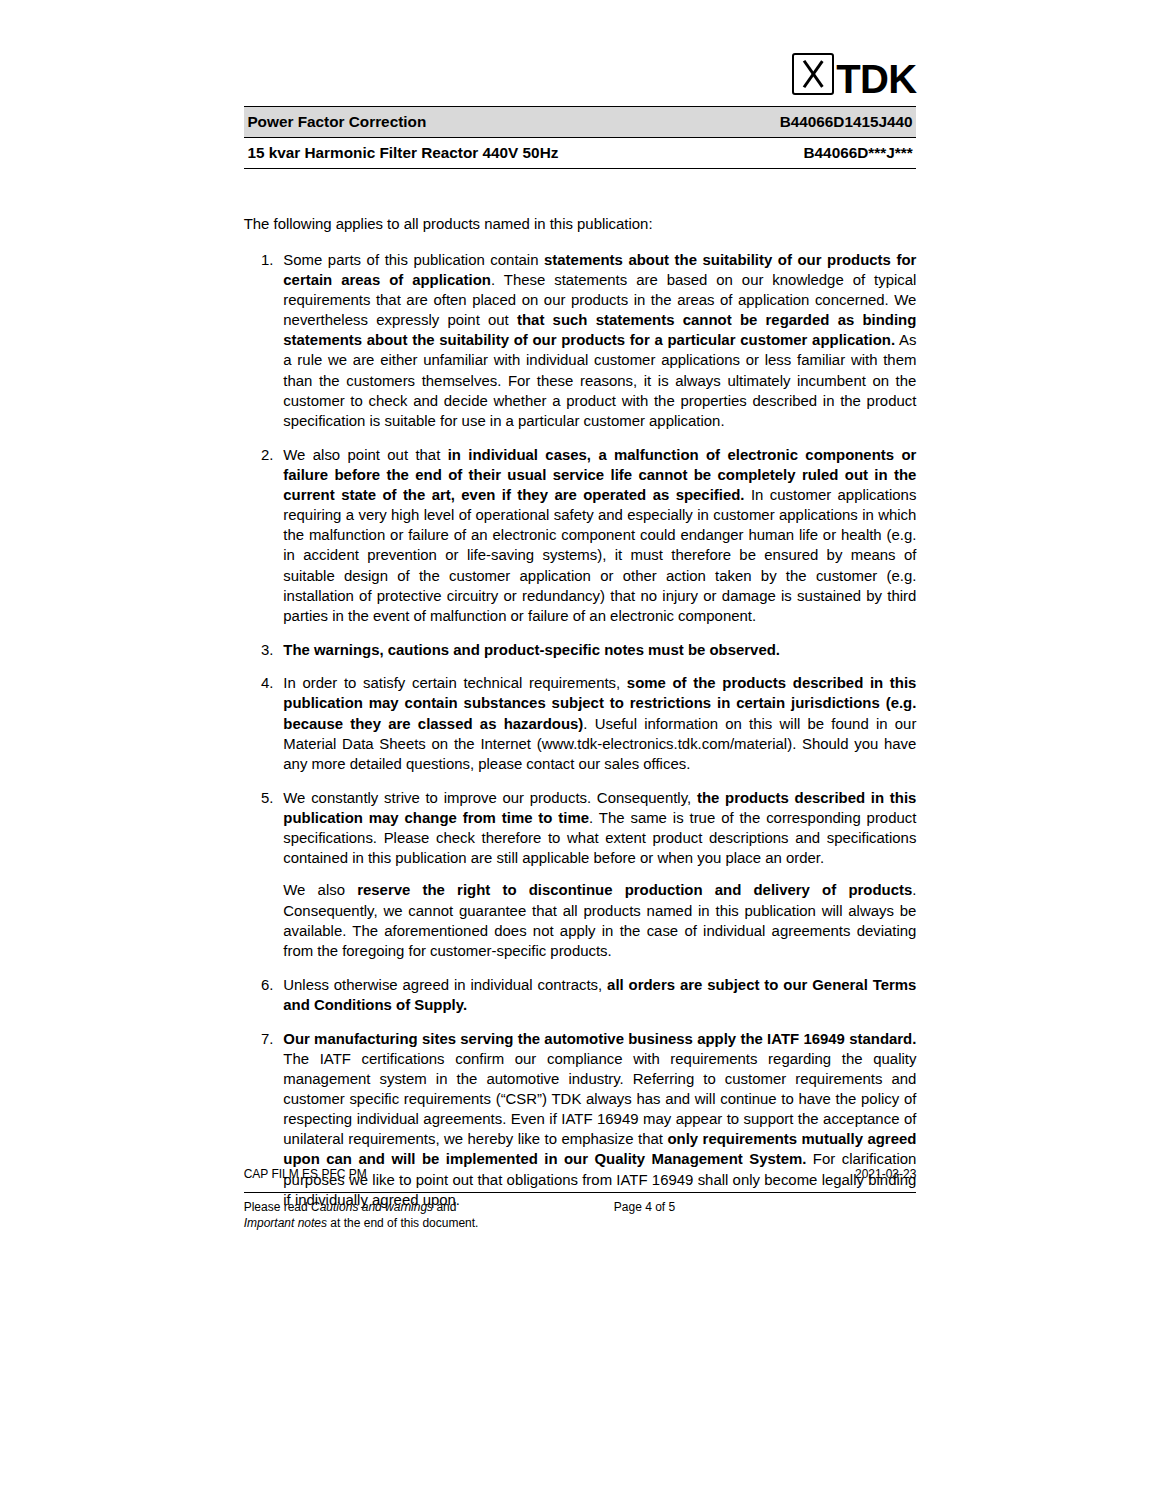TDK
| Power Factor Correction | B44066D1415J440 |
| 15 kvar Harmonic Filter Reactor 440V 50Hz | B44066D***J*** |
The following applies to all products named in this publication:
Some parts of this publication contain statements about the suitability of our products for certain areas of application. These statements are based on our knowledge of typical requirements that are often placed on our products in the areas of application concerned. We nevertheless expressly point out that such statements cannot be regarded as binding statements about the suitability of our products for a particular customer application. As a rule we are either unfamiliar with individual customer applications or less familiar with them than the customers themselves. For these reasons, it is always ultimately incumbent on the customer to check and decide whether a product with the properties described in the product specification is suitable for use in a particular customer application.
We also point out that in individual cases, a malfunction of electronic components or failure before the end of their usual service life cannot be completely ruled out in the current state of the art, even if they are operated as specified. In customer applications requiring a very high level of operational safety and especially in customer applications in which the malfunction or failure of an electronic component could endanger human life or health (e.g. in accident prevention or life-saving systems), it must therefore be ensured by means of suitable design of the customer application or other action taken by the customer (e.g. installation of protective circuitry or redundancy) that no injury or damage is sustained by third parties in the event of malfunction or failure of an electronic component.
The warnings, cautions and product-specific notes must be observed.
In order to satisfy certain technical requirements, some of the products described in this publication may contain substances subject to restrictions in certain jurisdictions (e.g. because they are classed as hazardous). Useful information on this will be found in our Material Data Sheets on the Internet (www.tdk-electronics.tdk.com/material). Should you have any more detailed questions, please contact our sales offices.
We constantly strive to improve our products. Consequently, the products described in this publication may change from time to time. The same is true of the corresponding product specifications. Please check therefore to what extent product descriptions and specifications contained in this publication are still applicable before or when you place an order.
We also reserve the right to discontinue production and delivery of products. Consequently, we cannot guarantee that all products named in this publication will always be available. The aforementioned does not apply in the case of individual agreements deviating from the foregoing for customer-specific products.
Unless otherwise agreed in individual contracts, all orders are subject to our General Terms and Conditions of Supply.
Our manufacturing sites serving the automotive business apply the IATF 16949 standard. The IATF certifications confirm our compliance with requirements regarding the quality management system in the automotive industry. Referring to customer requirements and customer specific requirements (“CSR”) TDK always has and will continue to have the policy of respecting individual agreements. Even if IATF 16949 may appear to support the acceptance of unilateral requirements, we hereby like to emphasize that only requirements mutually agreed upon can and will be implemented in our Quality Management System. For clarification purposes we like to point out that obligations from IATF 16949 shall only become legally binding if individually agreed upon.
CAP FILM ES PFC PM 2021-03-23
Please read Cautions and warnings and
Important notes at the end of this document. Page 4 of 5